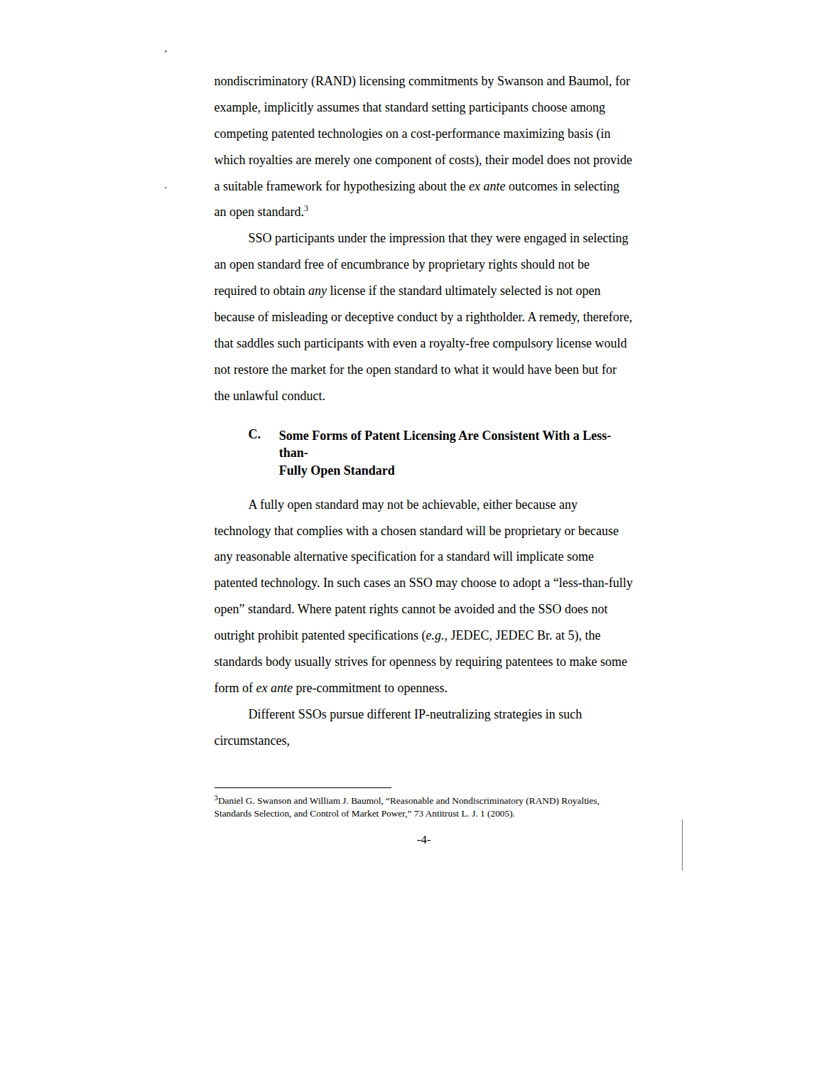,
.
nondiscriminatory (RAND) licensing commitments by Swanson and Baumol, for example, implicitly assumes that standard setting participants choose among competing patented technologies on a cost-performance maximizing basis (in which royalties are merely one component of costs), their model does not provide a suitable framework for hypothesizing about the ex ante outcomes in selecting an open standard.3
SSO participants under the impression that they were engaged in selecting an open standard free of encumbrance by proprietary rights should not be required to obtain any license if the standard ultimately selected is not open because of misleading or deceptive conduct by a rightholder. A remedy, therefore, that saddles such participants with even a royalty-free compulsory license would not restore the market for the open standard to what it would have been but for the unlawful conduct.
C.
Some Forms of Patent Licensing Are Consistent With a Less-than-
Fully Open Standard
A fully open standard may not be achievable, either because any technology that complies with a chosen standard will be proprietary or because any reasonable alternative specification for a standard will implicate some patented technology. In such cases an SSO may choose to adopt a “less-than-fully open” standard. Where patent rights cannot be avoided and the SSO does not outright prohibit patented specifications (e.g., JEDEC, JEDEC Br. at 5), the standards body usually strives for openness by requiring patentees to make some form of ex ante pre-commitment to openness.
Different SSOs pursue different IP-neutralizing strategies in such circumstances,
3Daniel G. Swanson and William J. Baumol, “Reasonable and Nondiscriminatory (RAND) Royalties, Standards Selection, and Control of Market Power,” 73 Antitrust L. J. 1 (2005).
-4-